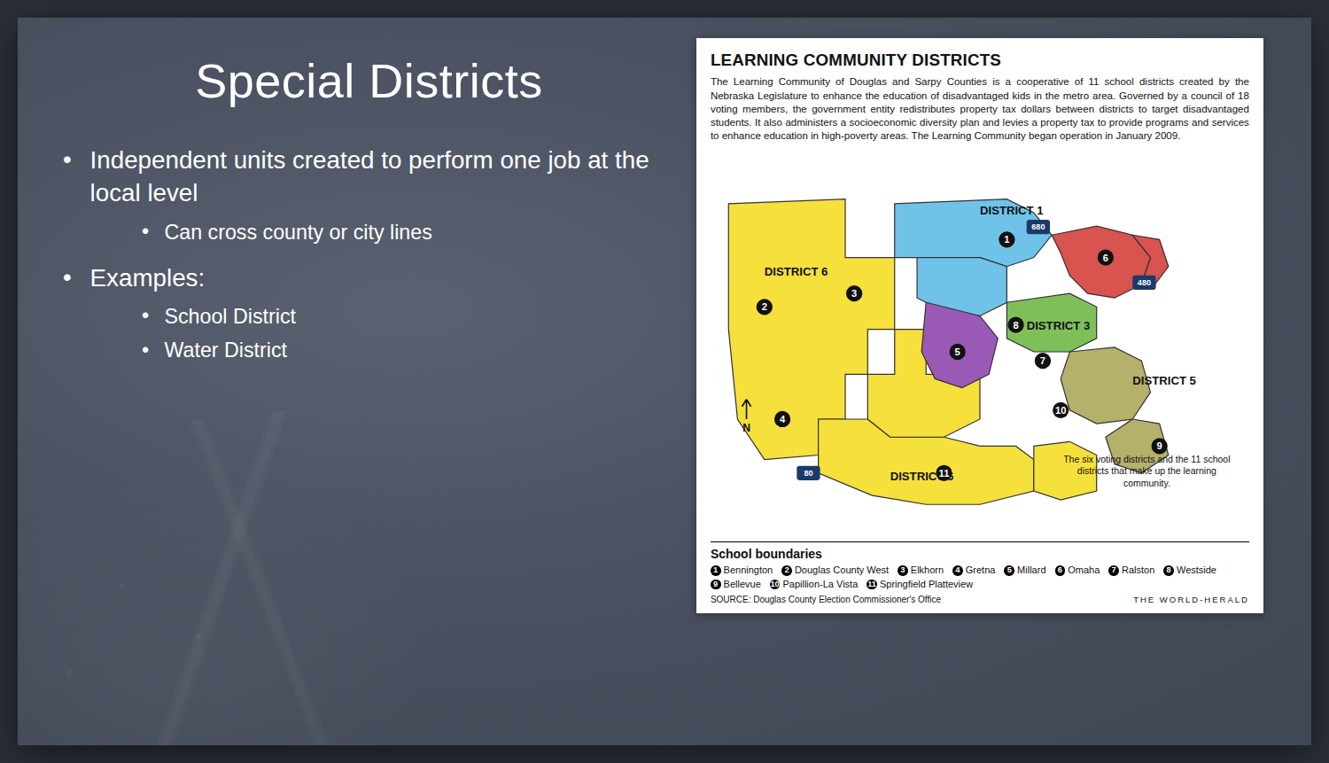Special Districts
Independent units created to perform one job at the local level
Can cross county or city lines
Examples:
School District
Water District
LEARNING COMMUNITY DISTRICTS
The Learning Community of Douglas and Sarpy Counties is a cooperative of 11 school districts created by the Nebraska Legislature to enhance the education of disadvantaged kids in the metro area. Governed by a council of 18 voting members, the government entity redistributes property tax dollars between districts to target disadvantaged students. It also administers a socioeconomic diversity plan and levies a property tax to provide programs and services to enhance education in high-poverty areas. The Learning Community began operation in January 2009.
680 480 80 DISTRICT 6 DISTRICT 1 DISTRICT 3 DISTRICT 5 DISTRICT 6 1 2 3 4 5 6 7 8 9 10 11 N
The six voting districts and the 11 school districts that make up the learning community.
School boundaries
1 Bennington 2 Douglas County West 3 Elkhorn 4 Gretna 5 Millard 6 Omaha 7 Ralston 8 Westside 9 Bellevue 10 Papillion-La Vista 11 Springfield Platteview
SOURCE: Douglas County Election Commissioner's Office THE WORLD-HERALD